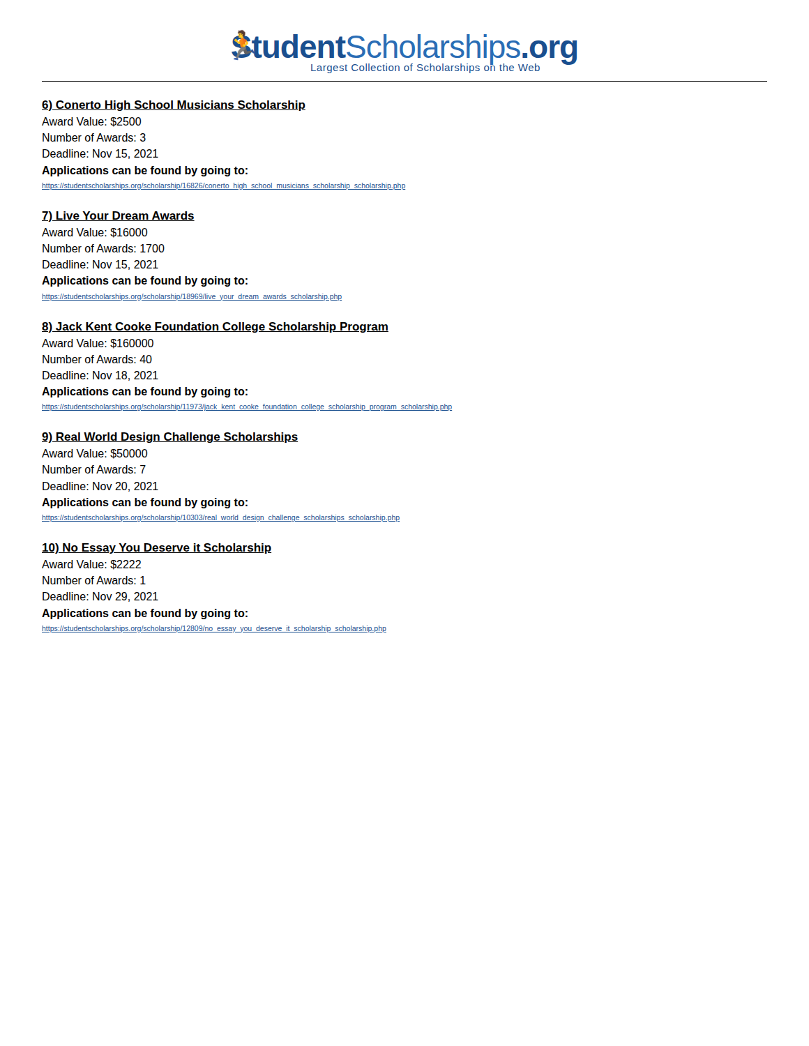🏃StudentScholarships.org
Largest Collection of Scholarships on the Web
6) Conerto High School Musicians Scholarship
Award Value: $2500
Number of Awards: 3
Deadline: Nov 15, 2021
Applications can be found by going to:
https://studentscholarships.org/scholarship/16826/conerto_high_school_musicians_scholarship_scholarship.php
7) Live Your Dream Awards
Award Value: $16000
Number of Awards: 1700
Deadline: Nov 15, 2021
Applications can be found by going to:
https://studentscholarships.org/scholarship/18969/live_your_dream_awards_scholarship.php
8) Jack Kent Cooke Foundation College Scholarship Program
Award Value: $160000
Number of Awards: 40
Deadline: Nov 18, 2021
Applications can be found by going to:
https://studentscholarships.org/scholarship/11973/jack_kent_cooke_foundation_college_scholarship_program_scholarship.php
9) Real World Design Challenge Scholarships
Award Value: $50000
Number of Awards: 7
Deadline: Nov 20, 2021
Applications can be found by going to:
https://studentscholarships.org/scholarship/10303/real_world_design_challenge_scholarships_scholarship.php
10) No Essay You Deserve it Scholarship
Award Value: $2222
Number of Awards: 1
Deadline: Nov 29, 2021
Applications can be found by going to:
https://studentscholarships.org/scholarship/12809/no_essay_you_deserve_it_scholarship_scholarship.php